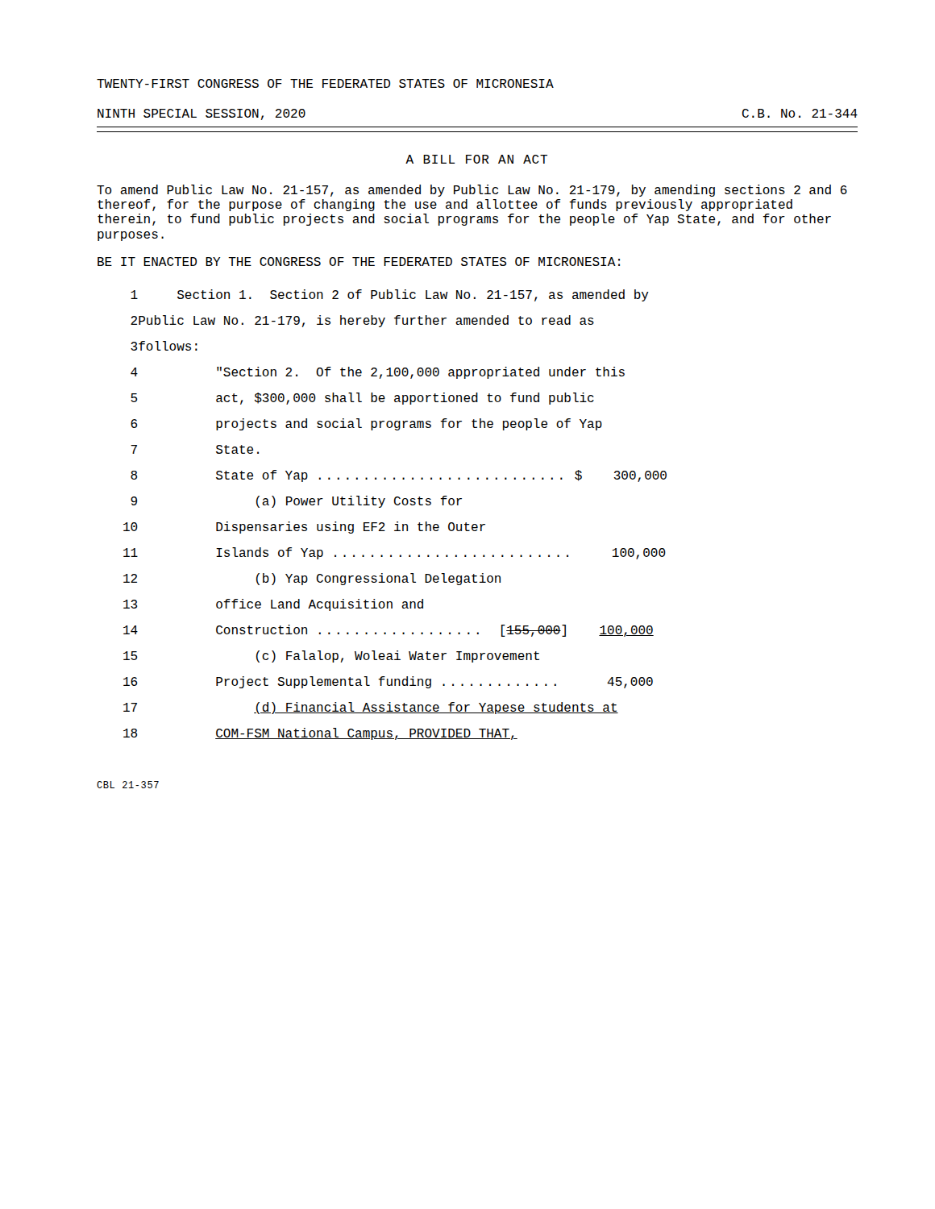TWENTY-FIRST CONGRESS OF THE FEDERATED STATES OF MICRONESIA
NINTH SPECIAL SESSION, 2020 C.B. No. 21-344
A BILL FOR AN ACT
To amend Public Law No. 21-157, as amended by Public Law No. 21-179, by amending sections 2 and 6 thereof, for the purpose of changing the use and allottee of funds previously appropriated therein, to fund public projects and social programs for the people of Yap State, and for other purposes.
BE IT ENACTED BY THE CONGRESS OF THE FEDERATED STATES OF MICRONESIA:
| 1 | Section 1. Section 2 of Public Law No. 21-157, as amended by |
| 2 | Public Law No. 21-179, is hereby further amended to read as |
| 3 | follows: |
| 4 | "Section 2. Of the 2,100,000 appropriated under this |
| 5 | act, $300,000 shall be apportioned to fund public |
| 6 | projects and social programs for the people of Yap |
| 7 | State. |
| 8 | State of Yap ........................... $ 300,000 |
| 9 | (a) Power Utility Costs for |
| 10 | Dispensaries using EF2 in the Outer |
| 11 | Islands of Yap .......................... 100,000 |
| 12 | (b) Yap Congressional Delegation |
| 13 | office Land Acquisition and |
| 14 | Construction .................. [ 155,000 ] 100,000 |
| 15 | (c) Falalop, Woleai Water Improvement |
| 16 | Project Supplemental funding ............. 45,000 |
| 17 | (d) Financial Assistance for Yapese students at |
| 18 | COM-FSM National Campus, PROVIDED THAT, |
CBL 21-357